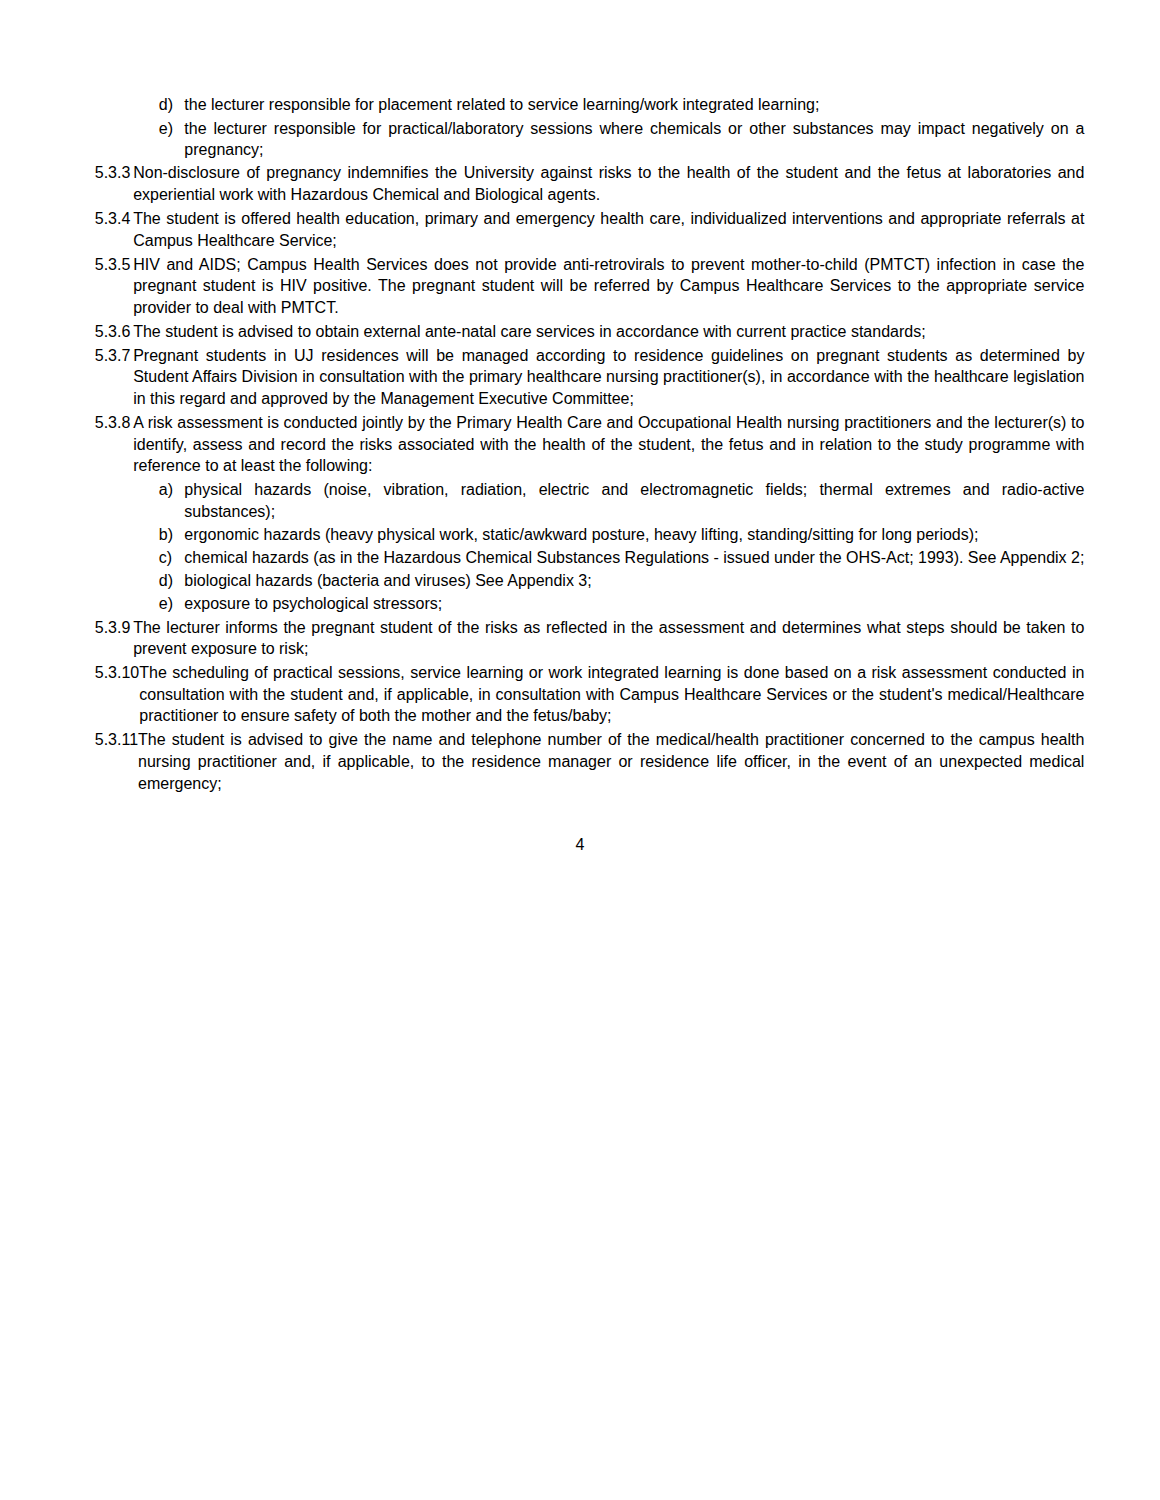d)
the lecturer responsible for placement related to service learning/work integrated learning;
e)
the lecturer responsible for practical/laboratory sessions where chemicals or other substances may impact negatively on a pregnancy;
5.3.3
Non-disclosure of pregnancy indemnifies the University against risks to the health of the student and the fetus at laboratories and experiential work with Hazardous Chemical and Biological agents.
5.3.4
The student is offered health education, primary and emergency health care, individualized interventions and appropriate referrals at Campus Healthcare Service;
5.3.5
HIV and AIDS; Campus Health Services does not provide anti-retrovirals to prevent mother-to-child (PMTCT) infection in case the pregnant student is HIV positive. The pregnant student will be referred by Campus Healthcare Services to the appropriate service provider to deal with PMTCT.
5.3.6
The student is advised to obtain external ante-natal care services in accordance with current practice standards;
5.3.7
Pregnant students in UJ residences will be managed according to residence guidelines on pregnant students as determined by Student Affairs Division in consultation with the primary healthcare nursing practitioner(s), in accordance with the healthcare legislation in this regard and approved by the Management Executive Committee;
5.3.8
A risk assessment is conducted jointly by the Primary Health Care and Occupational Health nursing practitioners and the lecturer(s) to identify, assess and record the risks associated with the health of the student, the fetus and in relation to the study programme with reference to at least the following:
a)
physical hazards (noise, vibration, radiation, electric and electromagnetic fields; thermal extremes and radio-active substances);
b)
ergonomic hazards (heavy physical work, static/awkward posture, heavy lifting, standing/sitting for long periods);
c)
chemical hazards (as in the Hazardous Chemical Substances Regulations - issued under the OHS-Act; 1993). See Appendix 2;
d)
biological hazards (bacteria and viruses) See Appendix 3;
e)
exposure to psychological stressors;
5.3.9
The lecturer informs the pregnant student of the risks as reflected in the assessment and determines what steps should be taken to prevent exposure to risk;
5.3.10
The scheduling of practical sessions, service learning or work integrated learning is done based on a risk assessment conducted in consultation with the student and, if applicable, in consultation with Campus Healthcare Services or the student's medical/Healthcare practitioner to ensure safety of both the mother and the fetus/baby;
5.3.11
The student is advised to give the name and telephone number of the medical/health practitioner concerned to the campus health nursing practitioner and, if applicable, to the residence manager or residence life officer, in the event of an unexpected medical emergency;
4